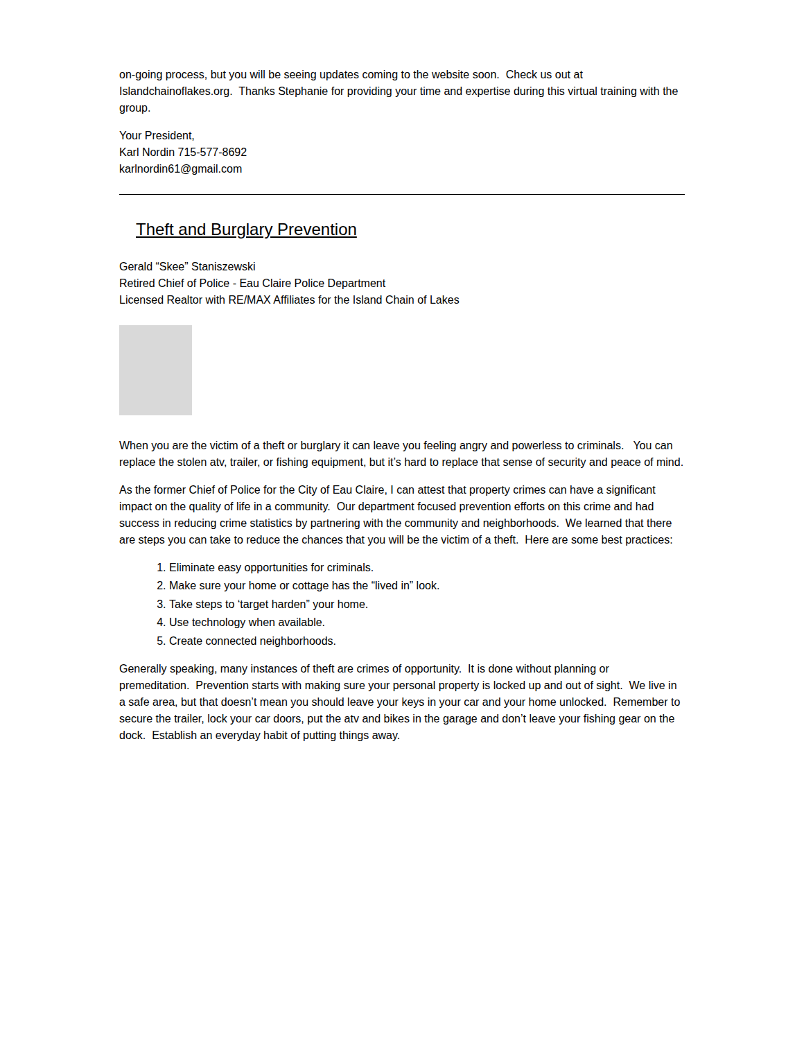on-going process, but you will be seeing updates coming to the website soon. Check us out at Islandchainoflakes.org. Thanks Stephanie for providing your time and expertise during this virtual training with the group.
Your President,
Karl Nordin 715-577-8692
karlnordin61@gmail.com
Theft and Burglary Prevention
Gerald “Skee” Staniszewski
Retired Chief of Police - Eau Claire Police Department
Licensed Realtor with RE/MAX Affiliates for the Island Chain of Lakes
When you are the victim of a theft or burglary it can leave you feeling angry and powerless to criminals. You can replace the stolen atv, trailer, or fishing equipment, but it’s hard to replace that sense of security and peace of mind.
As the former Chief of Police for the City of Eau Claire, I can attest that property crimes can have a significant impact on the quality of life in a community. Our department focused prevention efforts on this crime and had success in reducing crime statistics by partnering with the community and neighborhoods. We learned that there are steps you can take to reduce the chances that you will be the victim of a theft. Here are some best practices:
Eliminate easy opportunities for criminals.
Make sure your home or cottage has the “lived in” look.
Take steps to ‘target harden” your home.
Use technology when available.
Create connected neighborhoods.
Generally speaking, many instances of theft are crimes of opportunity. It is done without planning or premeditation. Prevention starts with making sure your personal property is locked up and out of sight. We live in a safe area, but that doesn’t mean you should leave your keys in your car and your home unlocked. Remember to secure the trailer, lock your car doors, put the atv and bikes in the garage and don’t leave your fishing gear on the dock. Establish an everyday habit of putting things away.